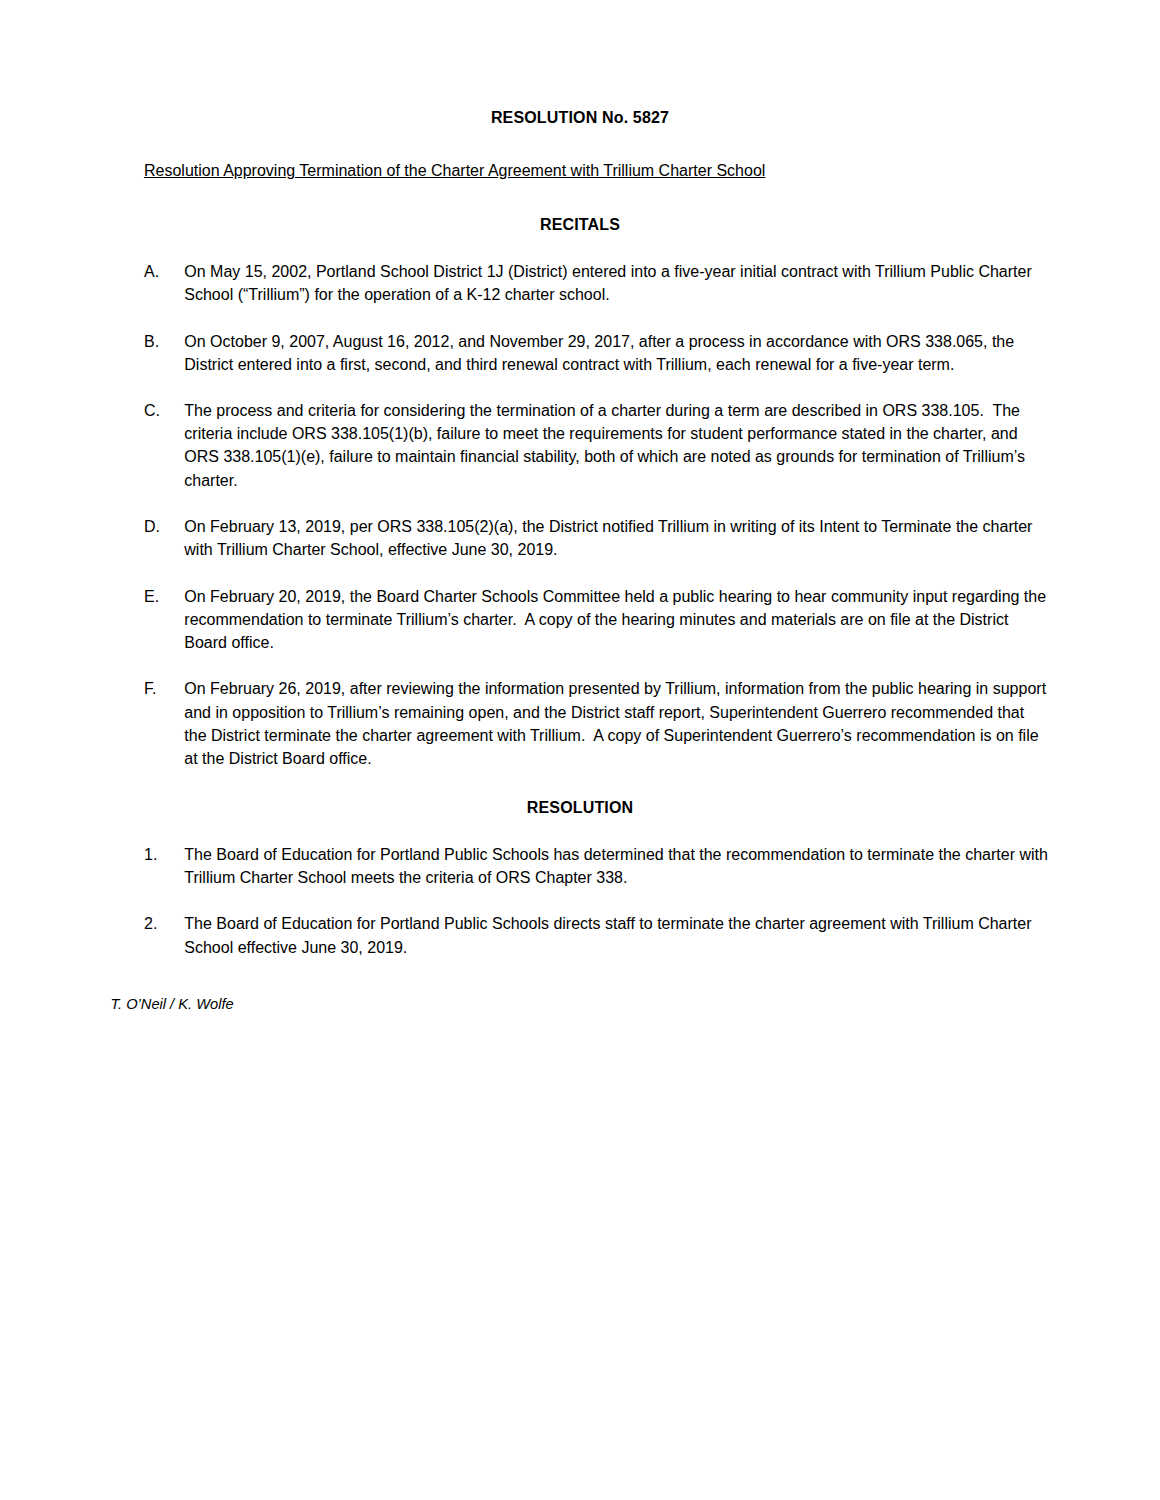RESOLUTION No. 5827
Resolution Approving Termination of the Charter Agreement with Trillium Charter School
RECITALS
A. On May 15, 2002, Portland School District 1J (District) entered into a five-year initial contract with Trillium Public Charter School (“Trillium”) for the operation of a K-12 charter school.
B. On October 9, 2007, August 16, 2012, and November 29, 2017, after a process in accordance with ORS 338.065, the District entered into a first, second, and third renewal contract with Trillium, each renewal for a five-year term.
C. The process and criteria for considering the termination of a charter during a term are described in ORS 338.105. The criteria include ORS 338.105(1)(b), failure to meet the requirements for student performance stated in the charter, and ORS 338.105(1)(e), failure to maintain financial stability, both of which are noted as grounds for termination of Trillium’s charter.
D. On February 13, 2019, per ORS 338.105(2)(a), the District notified Trillium in writing of its Intent to Terminate the charter with Trillium Charter School, effective June 30, 2019.
E. On February 20, 2019, the Board Charter Schools Committee held a public hearing to hear community input regarding the recommendation to terminate Trillium’s charter. A copy of the hearing minutes and materials are on file at the District Board office.
F. On February 26, 2019, after reviewing the information presented by Trillium, information from the public hearing in support and in opposition to Trillium’s remaining open, and the District staff report, Superintendent Guerrero recommended that the District terminate the charter agreement with Trillium. A copy of Superintendent Guerrero’s recommendation is on file at the District Board office.
RESOLUTION
1. The Board of Education for Portland Public Schools has determined that the recommendation to terminate the charter with Trillium Charter School meets the criteria of ORS Chapter 338.
2. The Board of Education for Portland Public Schools directs staff to terminate the charter agreement with Trillium Charter School effective June 30, 2019.
T. O’Neil / K. Wolfe